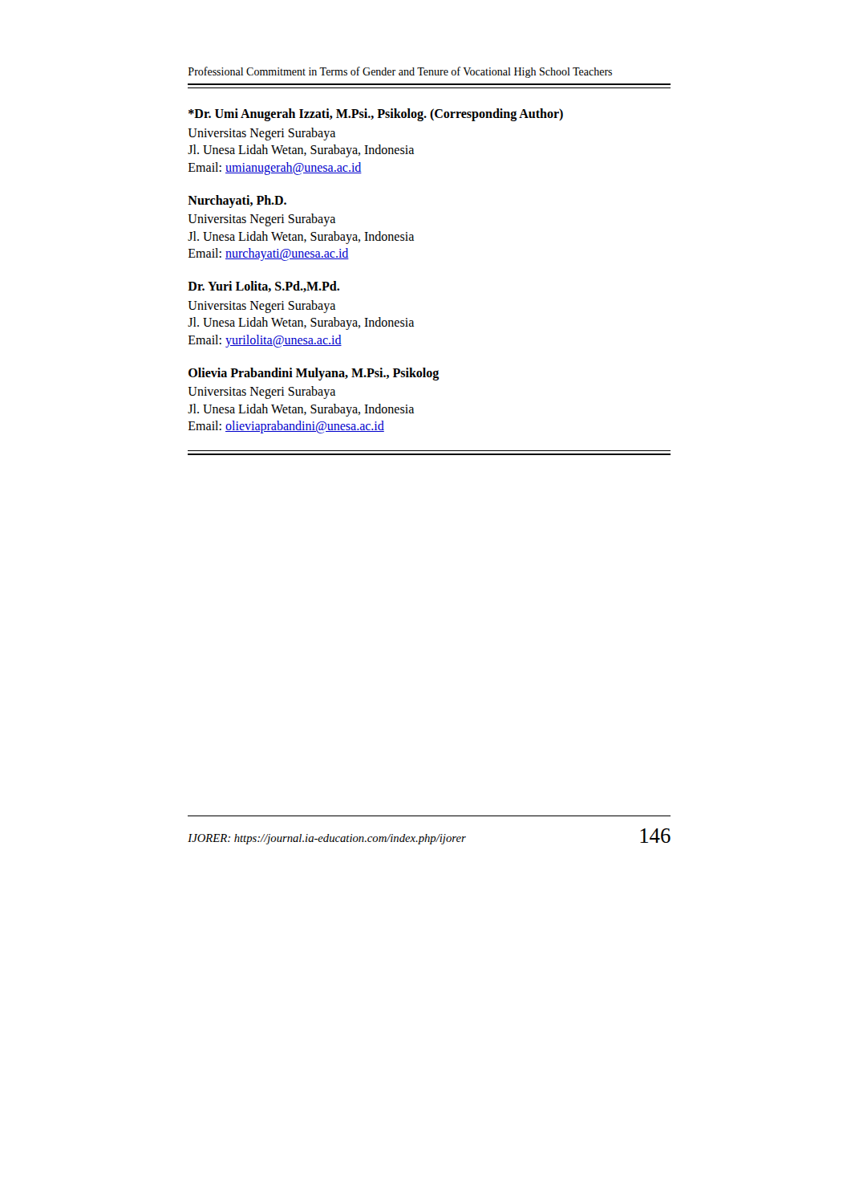Professional Commitment in Terms of Gender and Tenure of Vocational High School Teachers
*Dr. Umi Anugerah Izzati, M.Psi., Psikolog. (Corresponding Author)
Universitas Negeri Surabaya
Jl. Unesa Lidah Wetan, Surabaya, Indonesia
Email: umianugerah@unesa.ac.id
Nurchayati, Ph.D.
Universitas Negeri Surabaya
Jl. Unesa Lidah Wetan, Surabaya, Indonesia
Email: nurchayati@unesa.ac.id
Dr. Yuri Lolita, S.Pd.,M.Pd.
Universitas Negeri Surabaya
Jl. Unesa Lidah Wetan, Surabaya, Indonesia
Email: yurilolita@unesa.ac.id
Olievia Prabandini Mulyana, M.Psi., Psikolog
Universitas Negeri Surabaya
Jl. Unesa Lidah Wetan, Surabaya, Indonesia
Email: olieviaprabandini@unesa.ac.id
IJORER: https://journal.ia-education.com/index.php/ijorer
146